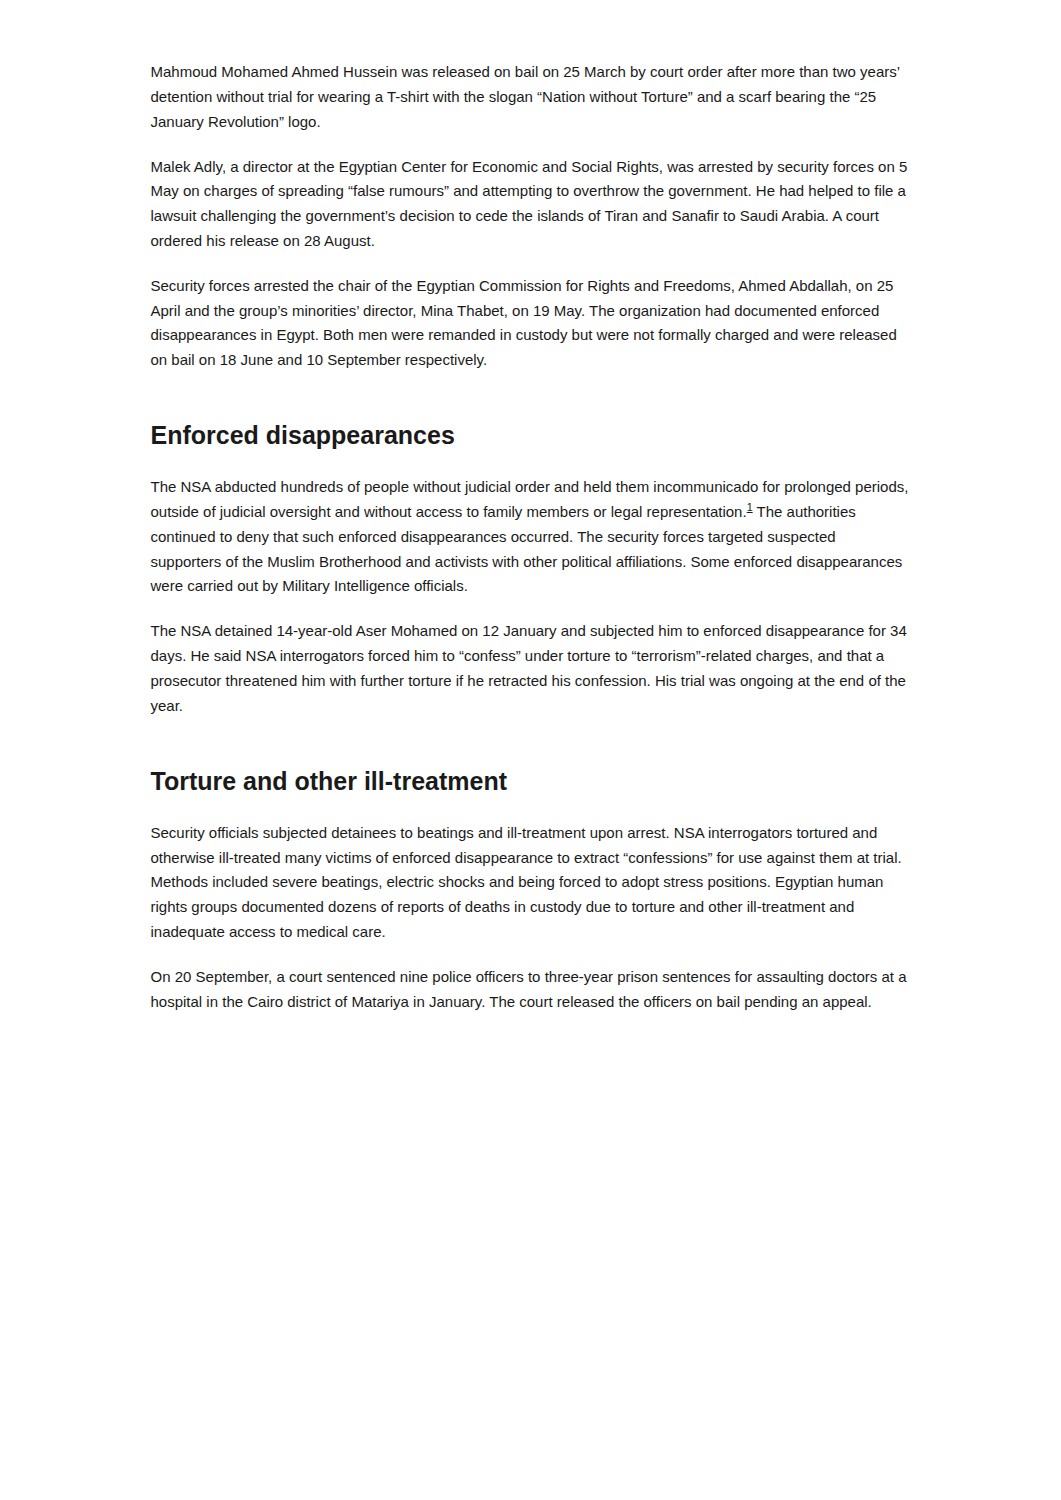Mahmoud Mohamed Ahmed Hussein was released on bail on 25 March by court order after more than two years’ detention without trial for wearing a T-shirt with the slogan “Nation without Torture” and a scarf bearing the “25 January Revolution” logo.
Malek Adly, a director at the Egyptian Center for Economic and Social Rights, was arrested by security forces on 5 May on charges of spreading “false rumours” and attempting to overthrow the government. He had helped to file a lawsuit challenging the government’s decision to cede the islands of Tiran and Sanafir to Saudi Arabia. A court ordered his release on 28 August.
Security forces arrested the chair of the Egyptian Commission for Rights and Freedoms, Ahmed Abdallah, on 25 April and the group’s minorities’ director, Mina Thabet, on 19 May. The organization had documented enforced disappearances in Egypt. Both men were remanded in custody but were not formally charged and were released on bail on 18 June and 10 September respectively.
Enforced disappearances
The NSA abducted hundreds of people without judicial order and held them incommunicado for prolonged periods, outside of judicial oversight and without access to family members or legal representation.1 The authorities continued to deny that such enforced disappearances occurred. The security forces targeted suspected supporters of the Muslim Brotherhood and activists with other political affiliations. Some enforced disappearances were carried out by Military Intelligence officials.
The NSA detained 14-year-old Aser Mohamed on 12 January and subjected him to enforced disappearance for 34 days. He said NSA interrogators forced him to “confess” under torture to “terrorism”-related charges, and that a prosecutor threatened him with further torture if he retracted his confession. His trial was ongoing at the end of the year.
Torture and other ill-treatment
Security officials subjected detainees to beatings and ill-treatment upon arrest. NSA interrogators tortured and otherwise ill-treated many victims of enforced disappearance to extract “confessions” for use against them at trial. Methods included severe beatings, electric shocks and being forced to adopt stress positions. Egyptian human rights groups documented dozens of reports of deaths in custody due to torture and other ill-treatment and inadequate access to medical care.
On 20 September, a court sentenced nine police officers to three-year prison sentences for assaulting doctors at a hospital in the Cairo district of Matariya in January. The court released the officers on bail pending an appeal.